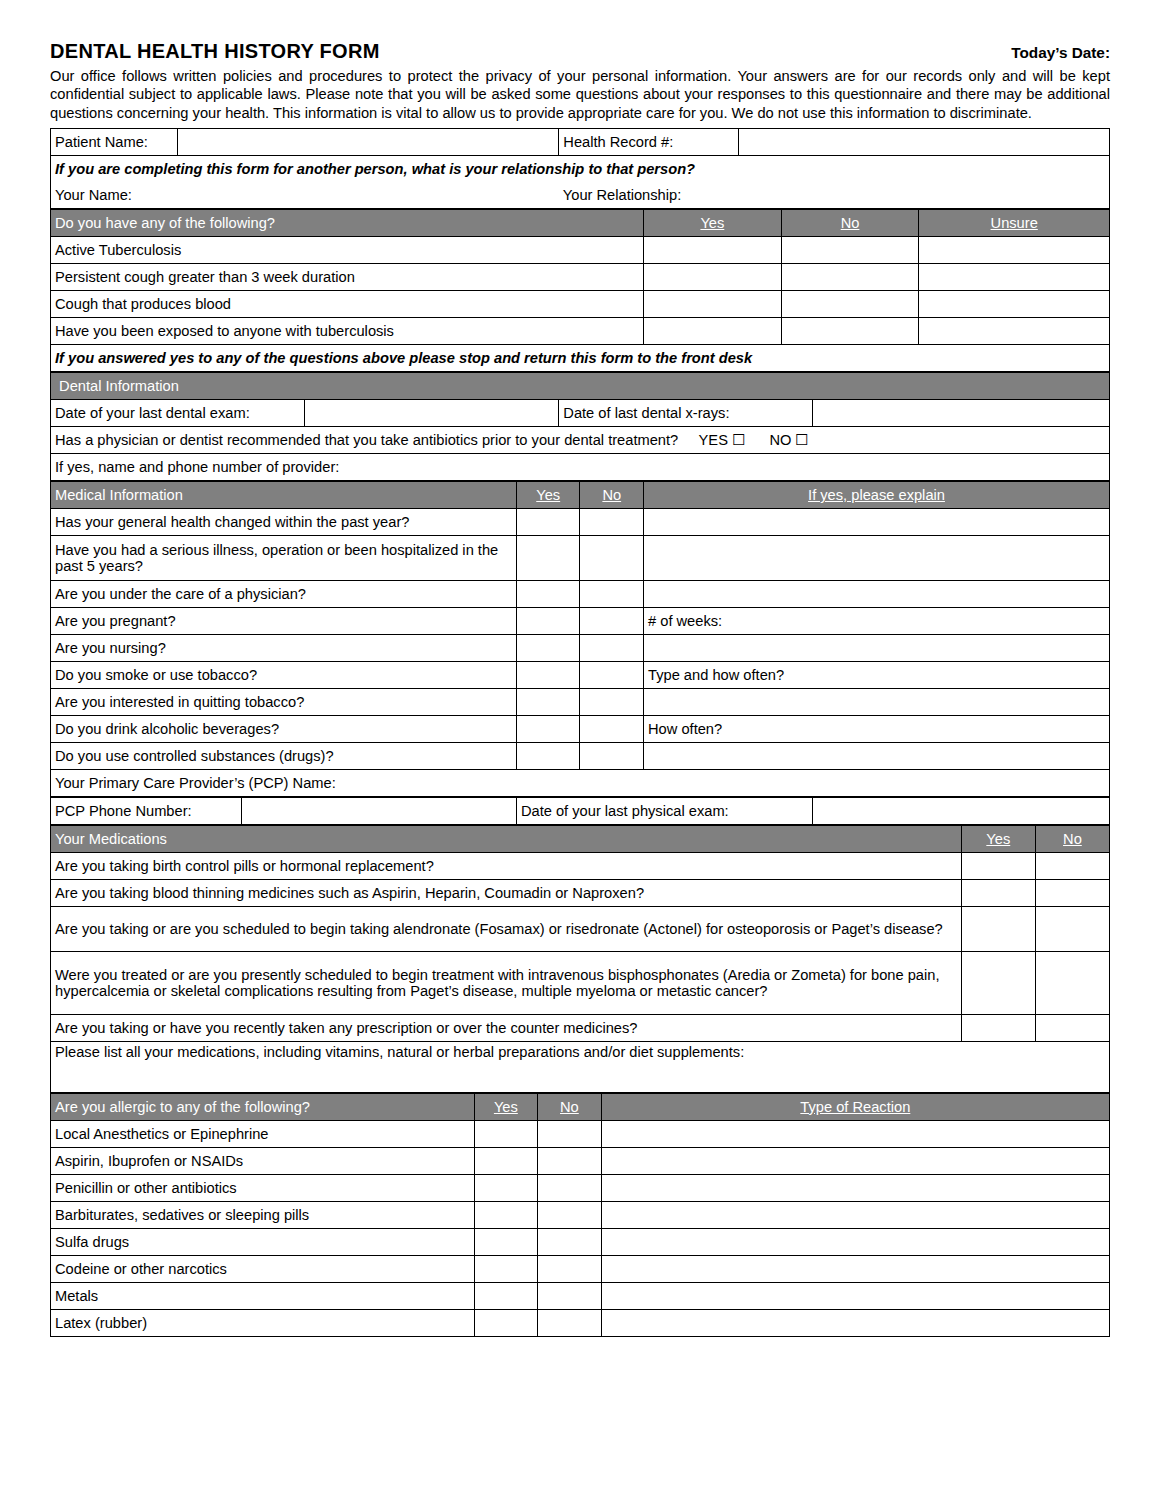DENTAL HEALTH HISTORY FORM
Today’s Date:
Our office follows written policies and procedures to protect the privacy of your personal information. Your answers are for our records only and will be kept confidential subject to applicable laws. Please note that you will be asked some questions about your responses to this questionnaire and there may be additional questions concerning your health. This information is vital to allow us to provide appropriate care for you. We do not use this information to discriminate.
| Patient Name: | | Health Record #: | |
| If you are completing this form for another person, what is your relationship to that person? |
| Your Name: | Your Relationship: |
| Do you have any of the following? | Yes | No | Unsure |
| Active Tuberculosis | | | |
| Persistent cough greater than 3 week duration | | | |
| Cough that produces blood | | | |
| Have you been exposed to anyone with tuberculosis | | | |
| If you answered yes to any of the questions above please stop and return this form to the front desk |
| Dental Information |
| Date of your last dental exam: | | Date of last dental x-rays: | |
| Has a physician or dentist recommended that you take antibiotics prior to your dental treatment? YES ☐ NO ☐ |
| If yes, name and phone number of provider: |
| Medical Information | Yes | No | If yes, please explain |
| Has your general health changed within the past year? | | | |
| Have you had a serious illness, operation or been hospitalized in the past 5 years? | | | |
| Are you under the care of a physician? | | | |
| Are you pregnant? | | | # of weeks: |
| Are you nursing? | | | |
| Do you smoke or use tobacco? | | | Type and how often? |
| Are you interested in quitting tobacco? | | | |
| Do you drink alcoholic beverages? | | | How often? |
| Do you use controlled substances (drugs)? | | | |
| Your Primary Care Provider’s (PCP) Name: |
| PCP Phone Number: | | Date of your last physical exam: | |
| Your Medications | Yes | No |
| Are you taking birth control pills or hormonal replacement? | | |
| Are you taking blood thinning medicines such as Aspirin, Heparin, Coumadin or Naproxen? | | |
| Are you taking or are you scheduled to begin taking alendronate (Fosamax) or risedronate (Actonel) for osteoporosis or Paget’s disease? | | |
| Were you treated or are you presently scheduled to begin treatment with intravenous bisphosphonates (Aredia or Zometa) for bone pain, hypercalcemia or skeletal complications resulting from Paget’s disease, multiple myeloma or metastic cancer? | | |
| Are you taking or have you recently taken any prescription or over the counter medicines? | | |
| Please list all your medications, including vitamins, natural or herbal preparations and/or diet supplements: |
| Are you allergic to any of the following? | Yes | No | Type of Reaction |
| Local Anesthetics or Epinephrine | | | |
| Aspirin, Ibuprofen or NSAIDs | | | |
| Penicillin or other antibiotics | | | |
| Barbiturates, sedatives or sleeping pills | | | |
| Sulfa drugs | | | |
| Codeine or other narcotics | | | |
| Metals | | | |
| Latex (rubber) | | | |